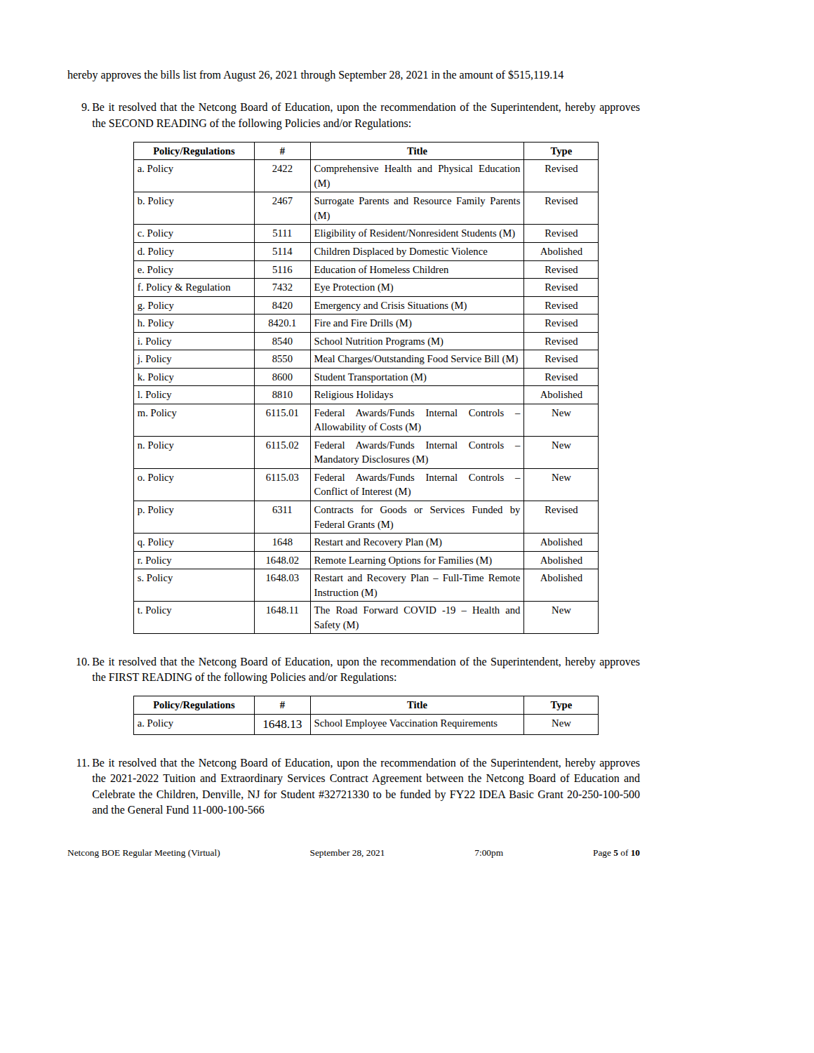hereby approves the bills list from August 26, 2021 through September 28, 2021 in the amount of $515,119.14
9. Be it resolved that the Netcong Board of Education, upon the recommendation of the Superintendent, hereby approves the SECOND READING of the following Policies and/or Regulations:
| Policy/Regulations | # | Title | Type |
| --- | --- | --- | --- |
| a. Policy | 2422 | Comprehensive Health and Physical Education (M) | Revised |
| b. Policy | 2467 | Surrogate Parents and Resource Family Parents (M) | Revised |
| c. Policy | 5111 | Eligibility of Resident/Nonresident Students (M) | Revised |
| d. Policy | 5114 | Children Displaced by Domestic Violence | Abolished |
| e. Policy | 5116 | Education of Homeless Children | Revised |
| f. Policy & Regulation | 7432 | Eye Protection (M) | Revised |
| g. Policy | 8420 | Emergency and Crisis Situations (M) | Revised |
| h. Policy | 8420.1 | Fire and Fire Drills (M) | Revised |
| i. Policy | 8540 | School Nutrition Programs (M) | Revised |
| j. Policy | 8550 | Meal Charges/Outstanding Food Service Bill (M) | Revised |
| k. Policy | 8600 | Student Transportation (M) | Revised |
| l. Policy | 8810 | Religious Holidays | Abolished |
| m. Policy | 6115.01 | Federal Awards/Funds Internal Controls – Allowability of Costs (M) | New |
| n. Policy | 6115.02 | Federal Awards/Funds Internal Controls – Mandatory Disclosures (M) | New |
| o. Policy | 6115.03 | Federal Awards/Funds Internal Controls – Conflict of Interest (M) | New |
| p. Policy | 6311 | Contracts for Goods or Services Funded by Federal Grants (M) | Revised |
| q. Policy | 1648 | Restart and Recovery Plan (M) | Abolished |
| r. Policy | 1648.02 | Remote Learning Options for Families (M) | Abolished |
| s. Policy | 1648.03 | Restart and Recovery Plan – Full-Time Remote Instruction (M) | Abolished |
| t. Policy | 1648.11 | The Road Forward COVID -19 – Health and Safety (M) | New |
10. Be it resolved that the Netcong Board of Education, upon the recommendation of the Superintendent, hereby approves the FIRST READING of the following Policies and/or Regulations:
| Policy/Regulations | # | Title | Type |
| --- | --- | --- | --- |
| a. Policy | 1648.13 | School Employee Vaccination Requirements | New |
11. Be it resolved that the Netcong Board of Education, upon the recommendation of the Superintendent, hereby approves the 2021-2022 Tuition and Extraordinary Services Contract Agreement between the Netcong Board of Education and Celebrate the Children, Denville, NJ for Student #32721330 to be funded by FY22 IDEA Basic Grant 20-250-100-500 and the General Fund 11-000-100-566
Netcong BOE Regular Meeting (Virtual) September 28, 2021 7:00pm Page 5 of 10